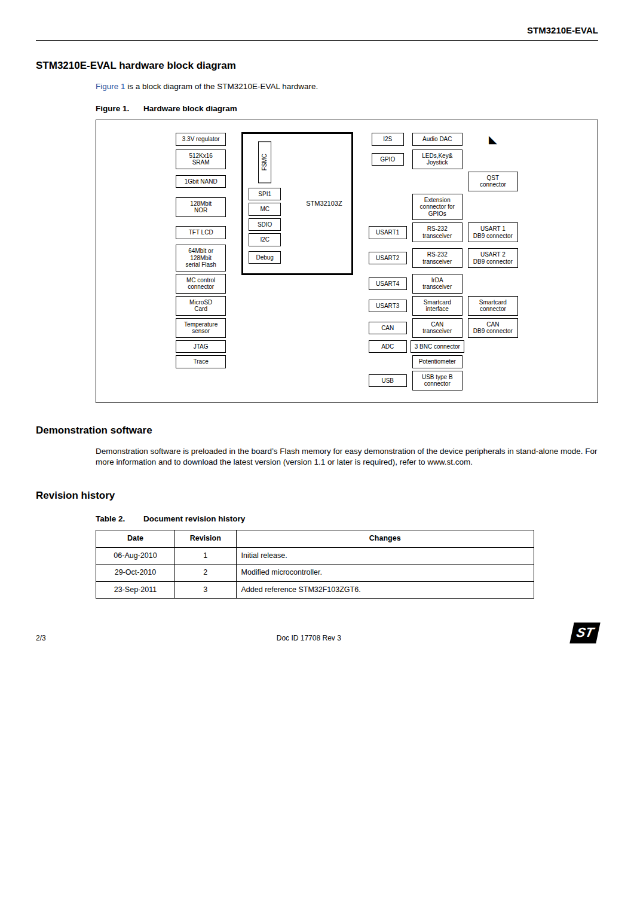STM3210E-EVAL
STM3210E-EVAL hardware block diagram
Figure 1 is a block diagram of the STM3210E-EVAL hardware.
Figure 1. Hardware block diagram
| 3.3V regulator | | / FSMC / / STM32103Z / / SPI1 / / MC / / SDIO / / I2C / / Debug / | | I2S | Audio DAC | ◣ |
| 512Kx16 SRAM | GPIO | LEDs,Key& Joystick | |
| 1Gbit NAND | | | QST connector |
| 128Mbit NOR | | Extension connector for GPIOs | |
| TFT LCD | USART1 | RS-232 transceiver | USART 1 DB9 connector |
| 64Mbit or 128Mbit serial Flash | USART2 | RS-232 transceiver | USART 2 DB9 connector |
| MC control connector | USART4 | IrDA transceiver | |
| MicroSD Card | USART3 | Smartcard interface | Smartcard connector |
| Temperature sensor | CAN | CAN transceiver | CAN DB9 connector |
| JTAG | ADC | 3 BNC connector | |
| Trace | | Potentiometer | |
| | USB | USB type B connector | |
Demonstration software
Demonstration software is preloaded in the board’s Flash memory for easy demonstration of the device peripherals in stand-alone mode. For more information and to download the latest version (version 1.1 or later is required), refer to www.st.com.
Revision history
Table 2. Document revision history
| Date | Revision | Changes |
| --- | --- | --- |
| 06-Aug-2010 | 1 | Initial release. |
| 29-Oct-2010 | 2 | Modified microcontroller. |
| 23-Sep-2011 | 3 | Added reference STM32F103ZGT6. |
2/3
Doc ID 17708 Rev 3
ST